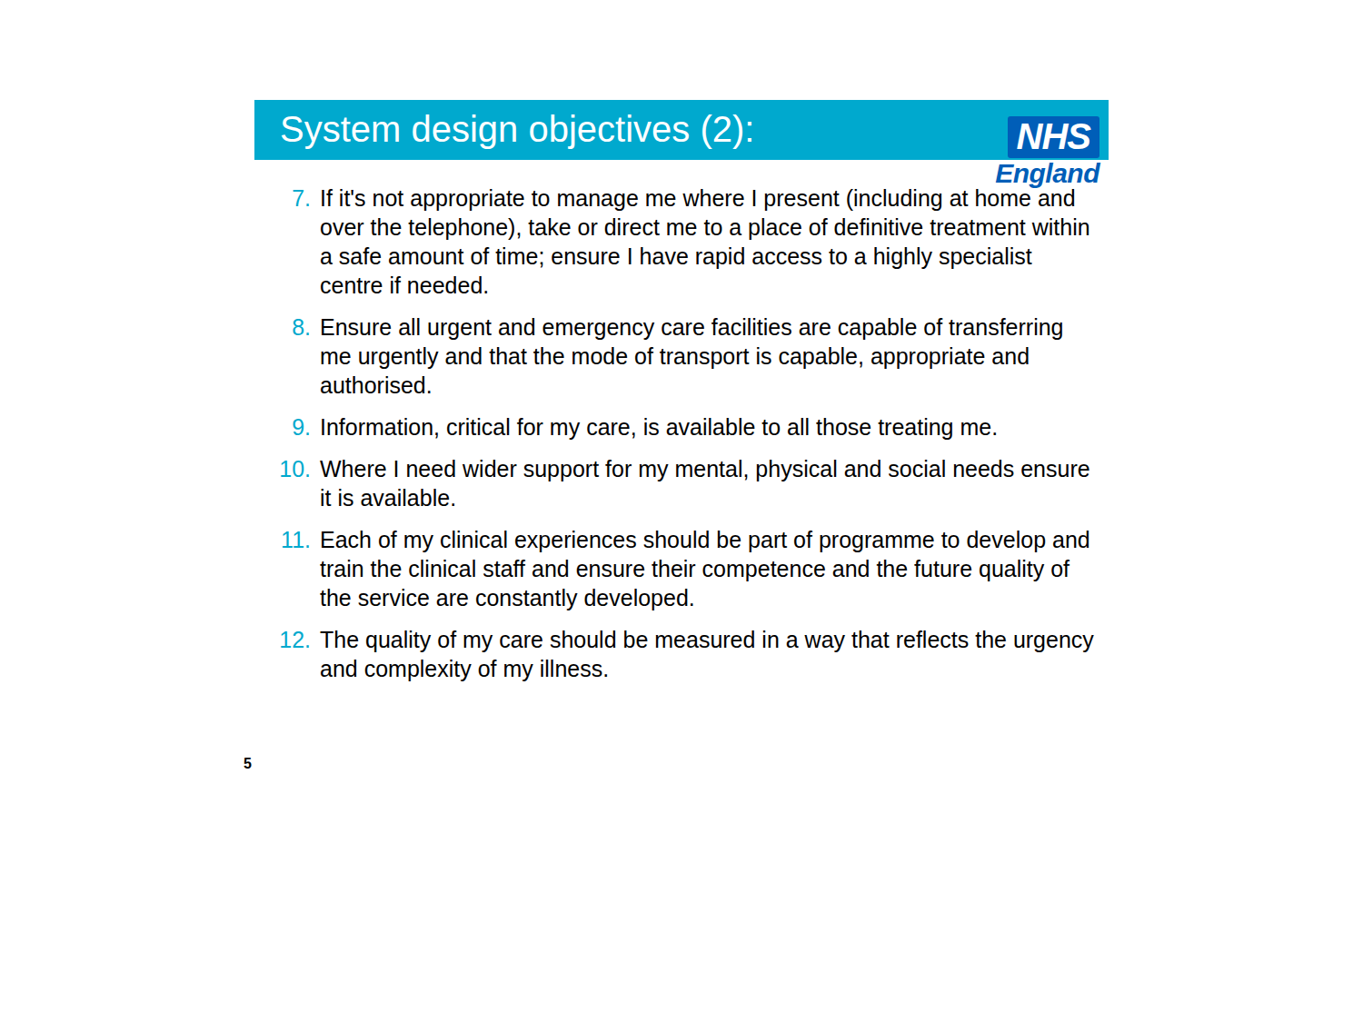NHS England
System design objectives (2):
If it's not appropriate to manage me where I present (including at home and over the telephone), take or direct me to a place of definitive treatment within a safe amount of time; ensure I have rapid access to a highly specialist centre if needed.
Ensure all urgent and emergency care facilities are capable of transferring me urgently and that the mode of transport is capable, appropriate and authorised.
Information, critical for my care, is available to all those treating me.
Where I need wider support for my mental, physical and social needs ensure it is available.
Each of my clinical experiences should be part of programme to develop and train the clinical staff and ensure their competence and the future quality of the service are constantly developed.
The quality of my care should be measured in a way that reflects the urgency and complexity of my illness.
5